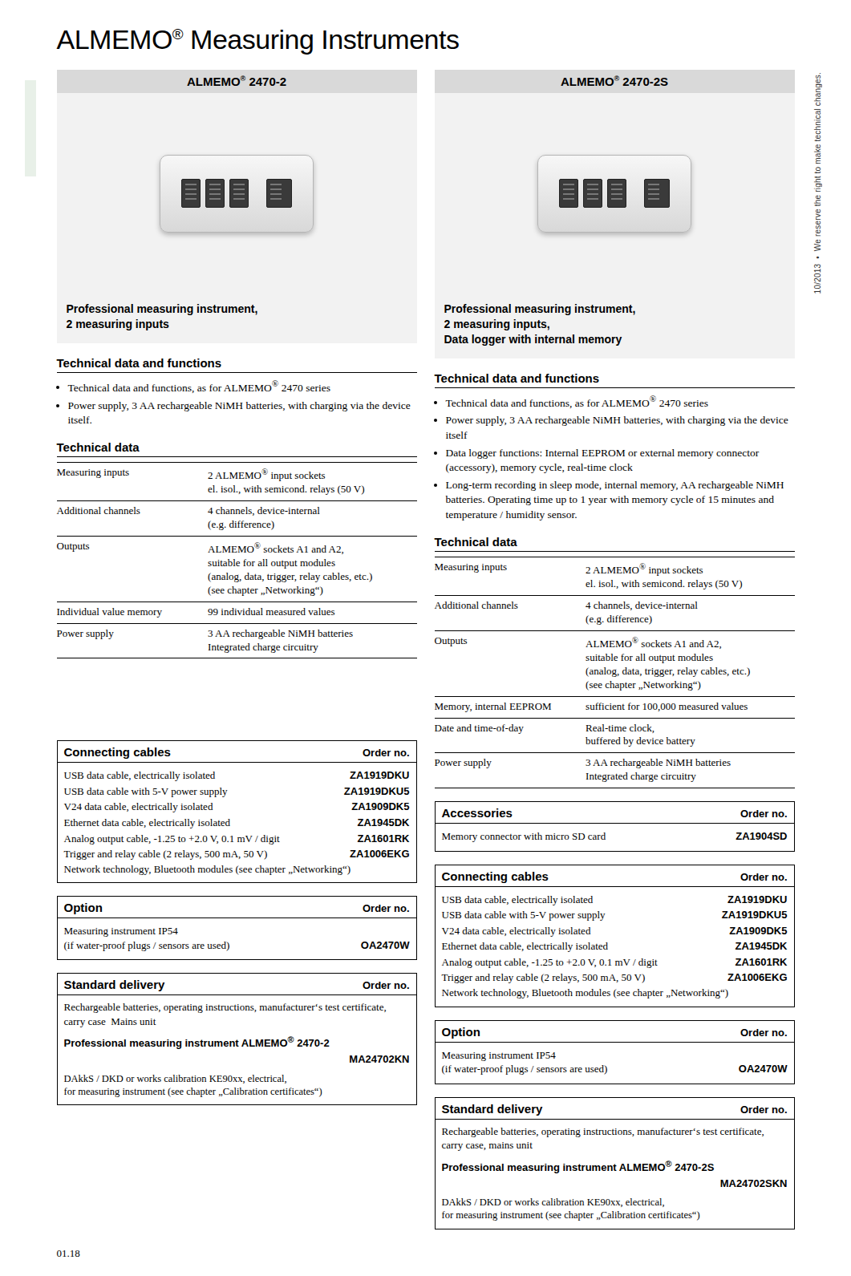10/2013 • We reserve the right to make technical changes.
ALMEMO® Measuring Instruments
ALMEMO® 2470-2
Professional measuring instrument,
2 measuring inputs
Technical data and functions
Technical data and functions, as for ALMEMO® 2470 series
Power supply, 3 AA rechargeable NiMH batteries, with charging via the device itself.
Technical data
| Measuring inputs | 2 ALMEMO ® input sockets el. isol., with semicond. relays (50 V) |
| Additional channels | 4 channels, device-internal (e.g. difference) |
| Outputs | ALMEMO ® sockets A1 and A2, suitable for all output modules (analog, data, trigger, relay cables, etc.) (see chapter „Networking“) |
| Individual value memory | 99 individual measured values |
| Power supply | 3 AA rechargeable NiMH batteries Integrated charge circuitry |
Connecting cables Order no.
| USB data cable, electrically isolated | ZA1919DKU |
| USB data cable with 5-V power supply | ZA1919DKU5 |
| V24 data cable, electrically isolated | ZA1909DK5 |
| Ethernet data cable, electrically isolated | ZA1945DK |
| Analog output cable, -1.25 to +2.0 V, 0.1 mV / digit | ZA1601RK |
| Trigger and relay cable (2 relays, 500 mA, 50 V) | ZA1006EKG |
Network technology, Bluetooth modules (see chapter „Networking“)
Option Order no.
| Measuring instrument IP54 (if water-proof plugs / sensors are used) | OA2470W |
Standard delivery Order no.
Rechargeable batteries, operating instructions, manufacturer‘s test certificate, carry case Mains unit
| Professional measuring instrument ALMEMO ® 2470-2 |
| MA24702KN |
DAkkS / DKD or works calibration KE90xx, electrical,
for measuring instrument (see chapter „Calibration certificates“)
ALMEMO® 2470-2S
Professional measuring instrument,
2 measuring inputs,
Data logger with internal memory
Technical data and functions
Technical data and functions, as for ALMEMO® 2470 series
Power supply, 3 AA rechargeable NiMH batteries, with charging via the device itself
Data logger functions: Internal EEPROM or external memory connector (accessory), memory cycle, real-time clock
Long-term recording in sleep mode, internal memory, AA rechargeable NiMH batteries. Operating time up to 1 year with memory cycle of 15 minutes and temperature / humidity sensor.
Technical data
| Measuring inputs | 2 ALMEMO ® input sockets el. isol., with semicond. relays (50 V) |
| Additional channels | 4 channels, device-internal (e.g. difference) |
| Outputs | ALMEMO ® sockets A1 and A2, suitable for all output modules (analog, data, trigger, relay cables, etc.) (see chapter „Networking“) |
| Memory, internal EEPROM | sufficient for 100,000 measured values |
| Date and time-of-day | Real-time clock, buffered by device battery |
| Power supply | 3 AA rechargeable NiMH batteries Integrated charge circuitry |
Accessories Order no.
| Memory connector with micro SD card | ZA1904SD |
Connecting cables Order no.
| USB data cable, electrically isolated | ZA1919DKU |
| USB data cable with 5-V power supply | ZA1919DKU5 |
| V24 data cable, electrically isolated | ZA1909DK5 |
| Ethernet data cable, electrically isolated | ZA1945DK |
| Analog output cable, -1.25 to +2.0 V, 0.1 mV / digit | ZA1601RK |
| Trigger and relay cable (2 relays, 500 mA, 50 V) | ZA1006EKG |
Network technology, Bluetooth modules (see chapter „Networking“)
Option Order no.
| Measuring instrument IP54 (if water-proof plugs / sensors are used) | OA2470W |
Standard delivery Order no.
Rechargeable batteries, operating instructions, manufacturer‘s test certificate, carry case, mains unit
| Professional measuring instrument ALMEMO ® 2470-2S |
| MA24702SKN |
DAkkS / DKD or works calibration KE90xx, electrical,
for measuring instrument (see chapter „Calibration certificates“)
01.18